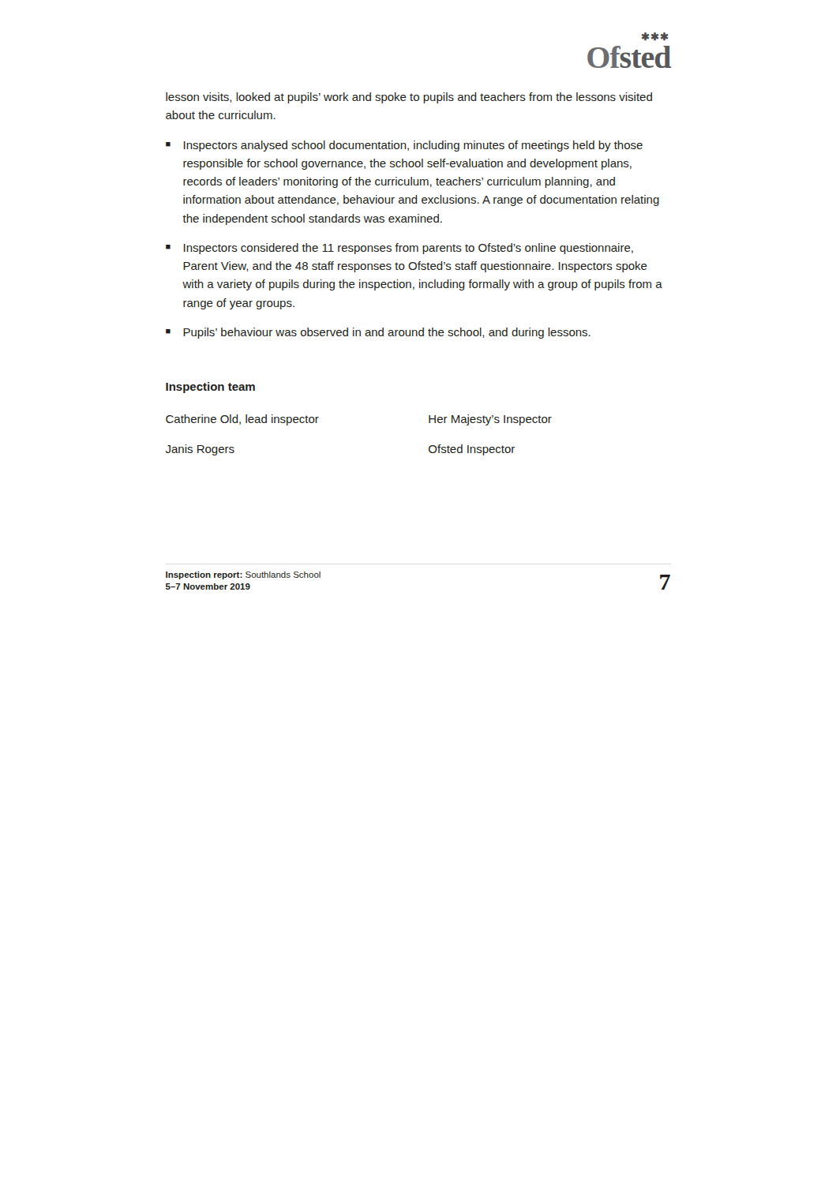✱✱✱
Ofsted
lesson visits, looked at pupils’ work and spoke to pupils and teachers from the lessons visited about the curriculum.
Inspectors analysed school documentation, including minutes of meetings held by those responsible for school governance, the school self-evaluation and development plans, records of leaders’ monitoring of the curriculum, teachers’ curriculum planning, and information about attendance, behaviour and exclusions. A range of documentation relating the independent school standards was examined.
Inspectors considered the 11 responses from parents to Ofsted’s online questionnaire, Parent View, and the 48 staff responses to Ofsted’s staff questionnaire. Inspectors spoke with a variety of pupils during the inspection, including formally with a group of pupils from a range of year groups.
Pupils’ behaviour was observed in and around the school, and during lessons.
Inspection team
| Catherine Old, lead inspector | Her Majesty’s Inspector |
| Janis Rogers | Ofsted Inspector |
Inspection report: Southlands School
5–7 November 2019
7